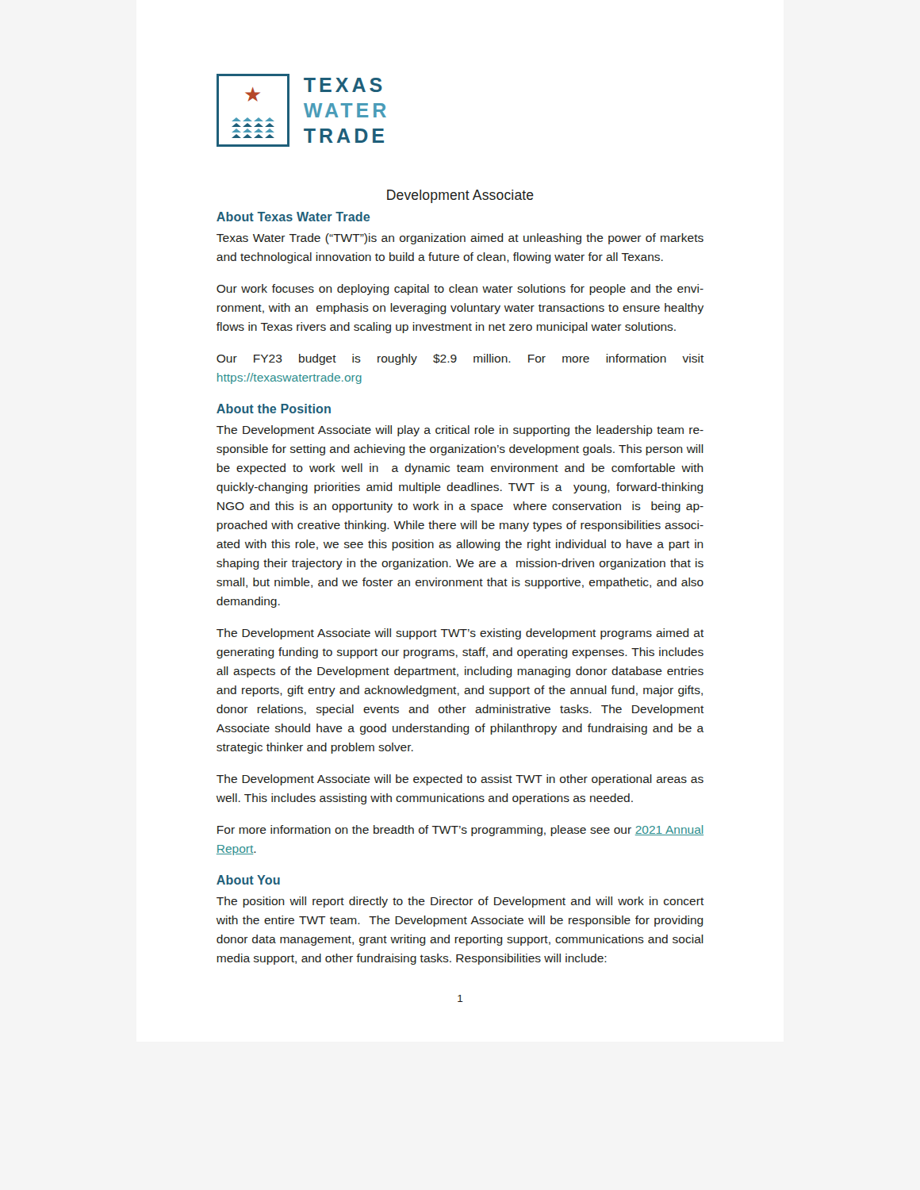★
TEXAS
WATER
TRADE
Development Associate
About Texas Water Trade
Texas Water Trade (“TWT”)is an organization aimed at unleashing the power of markets and technological innovation to build a future of clean, flowing water for all Texans.
Our work focuses on deploying capital to clean water solutions for people and the environment, with an emphasis on leveraging voluntary water transactions to ensure healthy flows in Texas rivers and scaling up investment in net zero municipal water solutions.
Our FY23 budget is roughly $2.9 million. For more information visit https://texaswatertrade.org
About the Position
The Development Associate will play a critical role in supporting the leadership team responsible for setting and achieving the organization’s development goals. This person will be expected to work well in a dynamic team environment and be comfortable with quickly-changing priorities amid multiple deadlines. TWT is a young, forward-thinking NGO and this is an opportunity to work in a space where conservation is being approached with creative thinking. While there will be many types of responsibilities associated with this role, we see this position as allowing the right individual to have a part in shaping their trajectory in the organization. We are a mission-driven organization that is small, but nimble, and we foster an environment that is supportive, empathetic, and also demanding.
The Development Associate will support TWT’s existing development programs aimed at generating funding to support our programs, staff, and operating expenses. This includes all aspects of the Development department, including managing donor database entries and reports, gift entry and acknowledgment, and support of the annual fund, major gifts, donor relations, special events and other administrative tasks. The Development Associate should have a good understanding of philanthropy and fundraising and be a strategic thinker and problem solver.
The Development Associate will be expected to assist TWT in other operational areas as well. This includes assisting with communications and operations as needed.
For more information on the breadth of TWT’s programming, please see our 2021 Annual Report.
About You
The position will report directly to the Director of Development and will work in concert with the entire TWT team. The Development Associate will be responsible for providing donor data management, grant writing and reporting support, communications and social media support, and other fundraising tasks. Responsibilities will include:
1